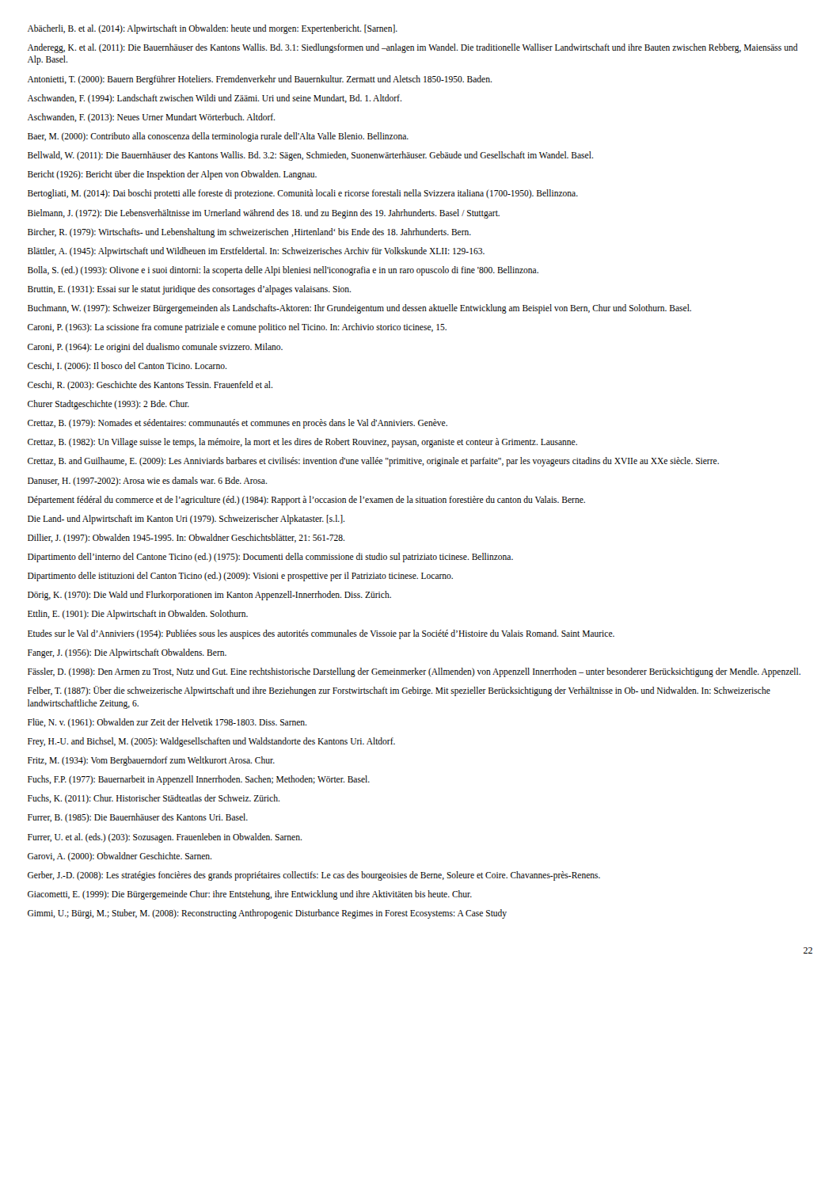Abächerli, B. et al. (2014): Alpwirtschaft in Obwalden: heute und morgen: Expertenbericht. [Sarnen].
Anderegg, K. et al. (2011): Die Bauernhäuser des Kantons Wallis. Bd. 3.1: Siedlungsformen und –anlagen im Wandel. Die traditionelle Walliser Landwirtschaft und ihre Bauten zwischen Rebberg, Maiensäss und Alp. Basel.
Antonietti, T. (2000): Bauern Bergführer Hoteliers. Fremdenverkehr und Bauernkultur. Zermatt und Aletsch 1850-1950. Baden.
Aschwanden, F. (1994): Landschaft zwischen Wildi und Zäämi. Uri und seine Mundart, Bd. 1. Altdorf.
Aschwanden, F. (2013): Neues Urner Mundart Wörterbuch. Altdorf.
Baer, M. (2000): Contributo alla conoscenza della terminologia rurale dell'Alta Valle Blenio. Bellinzona.
Bellwald, W. (2011): Die Bauernhäuser des Kantons Wallis. Bd. 3.2: Sägen, Schmieden, Suonenwärterhäuser. Gebäude und Gesellschaft im Wandel. Basel.
Bericht (1926): Bericht über die Inspektion der Alpen von Obwalden. Langnau.
Bertogliati, M. (2014): Dai boschi protetti alle foreste di protezione. Comunità locali e ricorse forestali nella Svizzera italiana (1700-1950). Bellinzona.
Bielmann, J. (1972): Die Lebensverhältnisse im Urnerland während des 18. und zu Beginn des 19. Jahrhunderts. Basel / Stuttgart.
Bircher, R. (1979): Wirtschafts- und Lebenshaltung im schweizerischen ‚Hirtenland‘ bis Ende des 18. Jahrhunderts. Bern.
Blättler, A. (1945): Alpwirtschaft und Wildheuen im Erstfeldertal. In: Schweizerisches Archiv für Volkskunde XLII: 129-163.
Bolla, S. (ed.) (1993): Olivone e i suoi dintorni: la scoperta delle Alpi bleniesi nell'iconografia e in un raro opuscolo di fine '800. Bellinzona.
Bruttin, E. (1931): Essai sur le statut juridique des consortages d’alpages valaisans. Sion.
Buchmann, W. (1997): Schweizer Bürgergemeinden als Landschafts-Aktoren: Ihr Grundeigentum und dessen aktuelle Entwicklung am Beispiel von Bern, Chur und Solothurn. Basel.
Caroni, P. (1963): La scissione fra comune patriziale e comune politico nel Ticino. In: Archivio storico ticinese, 15.
Caroni, P. (1964): Le origini del dualismo comunale svizzero. Milano.
Ceschi, I. (2006): Il bosco del Canton Ticino. Locarno.
Ceschi, R. (2003): Geschichte des Kantons Tessin. Frauenfeld et al.
Churer Stadtgeschichte (1993): 2 Bde. Chur.
Crettaz, B. (1979): Nomades et sédentaires: communautés et communes en procès dans le Val d'Anniviers. Genève.
Crettaz, B. (1982): Un Village suisse le temps, la mémoire, la mort et les dires de Robert Rouvinez, paysan, organiste et conteur à Grimentz. Lausanne.
Crettaz, B. and Guilhaume, E. (2009): Les Anniviards barbares et civilisés: invention d'une vallée "primitive, originale et parfaite", par les voyageurs citadins du XVIIe au XXe siècle. Sierre.
Danuser, H. (1997-2002): Arosa wie es damals war. 6 Bde. Arosa.
Département fédéral du commerce et de l’agriculture (éd.) (1984): Rapport à l’occasion de l’examen de la situation forestière du canton du Valais. Berne.
Die Land- und Alpwirtschaft im Kanton Uri (1979). Schweizerischer Alpkataster. [s.l.].
Dillier, J. (1997): Obwalden 1945-1995. In: Obwaldner Geschichtsblätter, 21: 561-728.
Dipartimento dell’interno del Cantone Ticino (ed.) (1975): Documenti della commissione di studio sul patriziato ticinese. Bellinzona.
Dipartimento delle istituzioni del Canton Ticino (ed.) (2009): Visioni e prospettive per il Patriziato ticinese. Locarno.
Dörig, K. (1970): Die Wald und Flurkorporationen im Kanton Appenzell-Innerrhoden. Diss. Zürich.
Ettlin, E. (1901): Die Alpwirtschaft in Obwalden. Solothurn.
Etudes sur le Val d’Anniviers (1954): Publiées sous les auspices des autorités communales de Vissoie par la Société d’Histoire du Valais Romand. Saint Maurice.
Fanger, J. (1956): Die Alpwirtschaft Obwaldens. Bern.
Fässler, D. (1998): Den Armen zu Trost, Nutz und Gut. Eine rechtshistorische Darstellung der Gemeinmerker (Allmenden) von Appenzell Innerrhoden – unter besonderer Berücksichtigung der Mendle. Appenzell.
Felber, T. (1887): Über die schweizerische Alpwirtschaft und ihre Beziehungen zur Forstwirtschaft im Gebirge. Mit spezieller Berücksichtigung der Verhältnisse in Ob- und Nidwalden. In: Schweizerische landwirtschaftliche Zeitung, 6.
Flüe, N. v. (1961): Obwalden zur Zeit der Helvetik 1798-1803. Diss. Sarnen.
Frey, H.-U. and Bichsel, M. (2005): Waldgesellschaften und Waldstandorte des Kantons Uri. Altdorf.
Fritz, M. (1934): Vom Bergbauerndorf zum Weltkurort Arosa. Chur.
Fuchs, F.P. (1977): Bauernarbeit in Appenzell Innerrhoden. Sachen; Methoden; Wörter. Basel.
Fuchs, K. (2011): Chur. Historischer Städteatlas der Schweiz. Zürich.
Furrer, B. (1985): Die Bauernhäuser des Kantons Uri. Basel.
Furrer, U. et al. (eds.) (203): Sozusagen. Frauenleben in Obwalden. Sarnen.
Garovi, A. (2000): Obwaldner Geschichte. Sarnen.
Gerber, J.-D. (2008): Les stratégies foncières des grands propriétaires collectifs: Le cas des bourgeoisies de Berne, Soleure et Coire. Chavannes-près-Renens.
Giacometti, E. (1999): Die Bürgergemeinde Chur: ihre Entstehung, ihre Entwicklung und ihre Aktivitäten bis heute. Chur.
Gimmi, U.; Bürgi, M.; Stuber, M. (2008): Reconstructing Anthropogenic Disturbance Regimes in Forest Ecosystems: A Case Study
22